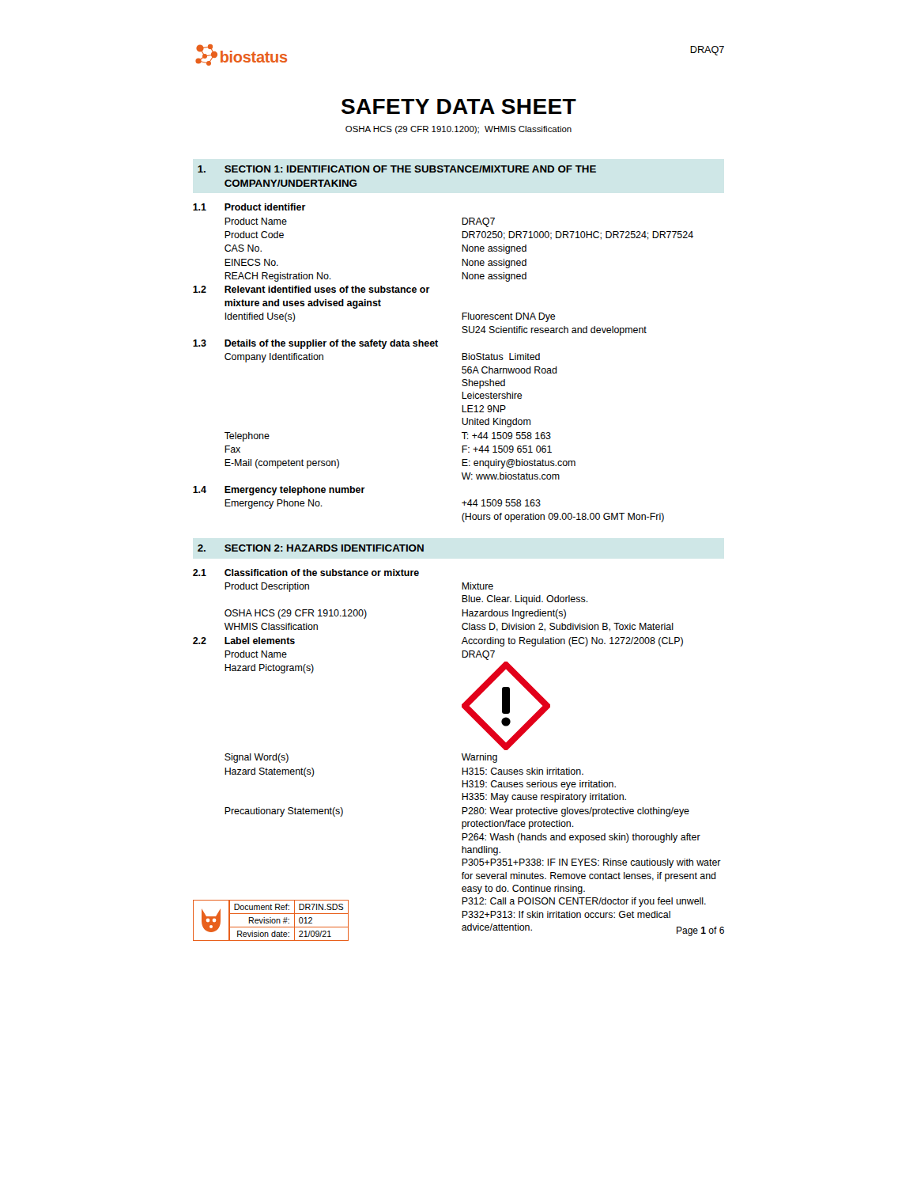biostatus
DRAQ7
SAFETY DATA SHEET
OSHA HCS (29 CFR 1910.1200); WHMIS Classification
1. SECTION 1: IDENTIFICATION OF THE SUBSTANCE/MIXTURE AND OF THE COMPANY/UNDERTAKING
| 1.1 | Product identifier | |
| | Product Name | DRAQ7 |
| | Product Code | DR70250; DR71000; DR710HC; DR72524; DR77524 |
| | CAS No. | None assigned |
| | EINECS No. | None assigned |
| | REACH Registration No. | None assigned |
| 1.2 | Relevant identified uses of the substance or mixture and uses advised against | |
| | Identified Use(s) | Fluorescent DNA Dye SU24 Scientific research and development |
| 1.3 | Details of the supplier of the safety data sheet | |
| | Company Identification | BioStatus Limited 56A Charnwood Road Shepshed Leicestershire LE12 9NP United Kingdom |
| | Telephone | T: +44 1509 558 163 |
| | Fax | F: +44 1509 651 061 |
| | E-Mail (competent person) | E: enquiry@biostatus.com W: www.biostatus.com |
| 1.4 | Emergency telephone number | |
| | Emergency Phone No. | +44 1509 558 163 (Hours of operation 09.00-18.00 GMT Mon-Fri) |
2. SECTION 2: HAZARDS IDENTIFICATION
| 2.1 | Classification of the substance or mixture | |
| | Product Description | Mixture Blue. Clear. Liquid. Odorless. |
| | OSHA HCS (29 CFR 1910.1200) | Hazardous Ingredient(s) |
| | WHMIS Classification | Class D, Division 2, Subdivision B, Toxic Material |
| 2.2 | Label elements | According to Regulation (EC) No. 1272/2008 (CLP) |
| | Product Name | DRAQ7 |
| | Hazard Pictogram(s) | |
| | Signal Word(s) | Warning |
| | Hazard Statement(s) | H315: Causes skin irritation. H319: Causes serious eye irritation. H335: May cause respiratory irritation. |
| | Precautionary Statement(s) | P280: Wear protective gloves/protective clothing/eye protection/face protection. P264: Wash (hands and exposed skin) thoroughly after handling. P305+P351+P338: IF IN EYES: Rinse cautiously with water for several minutes. Remove contact lenses, if present and easy to do. Continue rinsing. P312: Call a POISON CENTER/doctor if you feel unwell. P332+P313: If skin irritation occurs: Get medical advice/attention. |
| Document Ref: | DR7IN.SDS |
| Revision #: | 012 |
| Revision date: | 21/09/21 |
Page 1 of 6